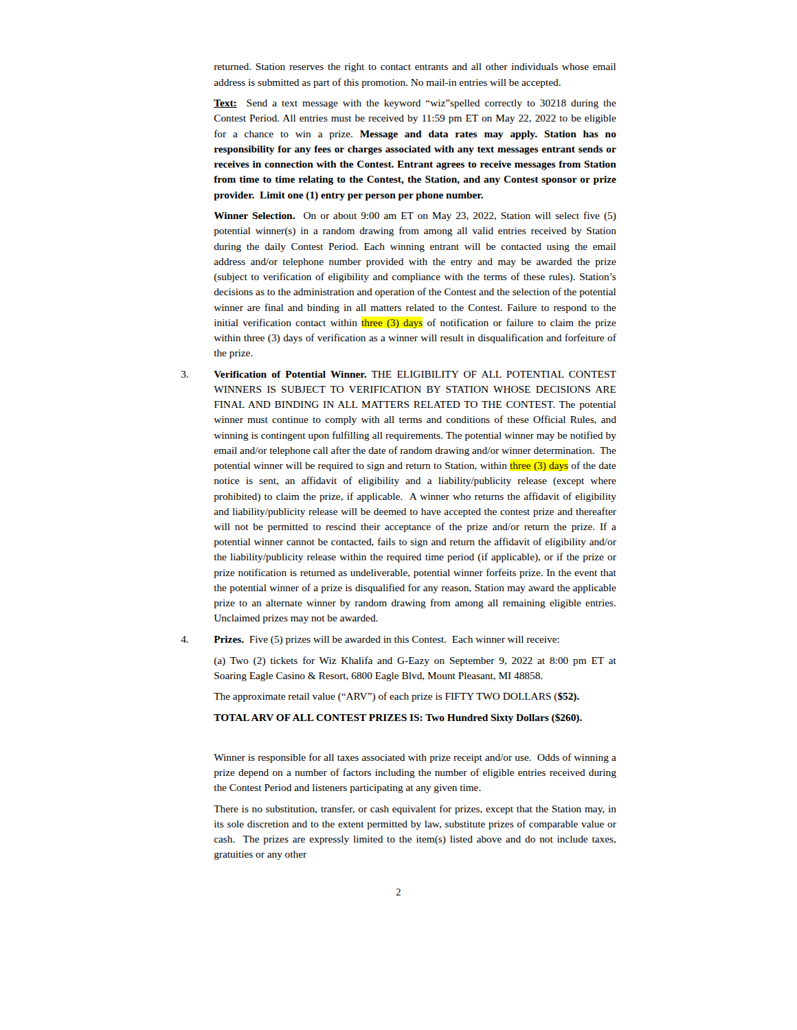returned. Station reserves the right to contact entrants and all other individuals whose email address is submitted as part of this promotion. No mail-in entries will be accepted.
Text: Send a text message with the keyword “wiz”spelled correctly to 30218 during the Contest Period. All entries must be received by 11:59 pm ET on May 22, 2022 to be eligible for a chance to win a prize. Message and data rates may apply. Station has no responsibility for any fees or charges associated with any text messages entrant sends or receives in connection with the Contest. Entrant agrees to receive messages from Station from time to time relating to the Contest, the Station, and any Contest sponsor or prize provider. Limit one (1) entry per person per phone number.
Winner Selection. On or about 9:00 am ET on May 23, 2022, Station will select five (5) potential winner(s) in a random drawing from among all valid entries received by Station during the daily Contest Period. Each winning entrant will be contacted using the email address and/or telephone number provided with the entry and may be awarded the prize (subject to verification of eligibility and compliance with the terms of these rules). Station’s decisions as to the administration and operation of the Contest and the selection of the potential winner are final and binding in all matters related to the Contest. Failure to respond to the initial verification contact within three (3) days of notification or failure to claim the prize within three (3) days of verification as a winner will result in disqualification and forfeiture of the prize.
3.
Verification of Potential Winner. THE ELIGIBILITY OF ALL POTENTIAL CONTEST WINNERS IS SUBJECT TO VERIFICATION BY STATION WHOSE DECISIONS ARE FINAL AND BINDING IN ALL MATTERS RELATED TO THE CONTEST. The potential winner must continue to comply with all terms and conditions of these Official Rules, and winning is contingent upon fulfilling all requirements. The potential winner may be notified by email and/or telephone call after the date of random drawing and/or winner determination. The potential winner will be required to sign and return to Station, within three (3) days of the date notice is sent, an affidavit of eligibility and a liability/publicity release (except where prohibited) to claim the prize, if applicable. A winner who returns the affidavit of eligibility and liability/publicity release will be deemed to have accepted the contest prize and thereafter will not be permitted to rescind their acceptance of the prize and/or return the prize. If a potential winner cannot be contacted, fails to sign and return the affidavit of eligibility and/or the liability/publicity release within the required time period (if applicable), or if the prize or prize notification is returned as undeliverable, potential winner forfeits prize. In the event that the potential winner of a prize is disqualified for any reason, Station may award the applicable prize to an alternate winner by random drawing from among all remaining eligible entries. Unclaimed prizes may not be awarded.
4.
Prizes. Five (5) prizes will be awarded in this Contest. Each winner will receive:
(a) Two (2) tickets for Wiz Khalifa and G-Eazy on September 9, 2022 at 8:00 pm ET at Soaring Eagle Casino & Resort, 6800 Eagle Blvd, Mount Pleasant, MI 48858.
The approximate retail value (“ARV”) of each prize is FIFTY TWO DOLLARS ($52).
TOTAL ARV OF ALL CONTEST PRIZES IS: Two Hundred Sixty Dollars ($260).
Winner is responsible for all taxes associated with prize receipt and/or use. Odds of winning a prize depend on a number of factors including the number of eligible entries received during the Contest Period and listeners participating at any given time.
There is no substitution, transfer, or cash equivalent for prizes, except that the Station may, in its sole discretion and to the extent permitted by law, substitute prizes of comparable value or cash. The prizes are expressly limited to the item(s) listed above and do not include taxes, gratuities or any other
2